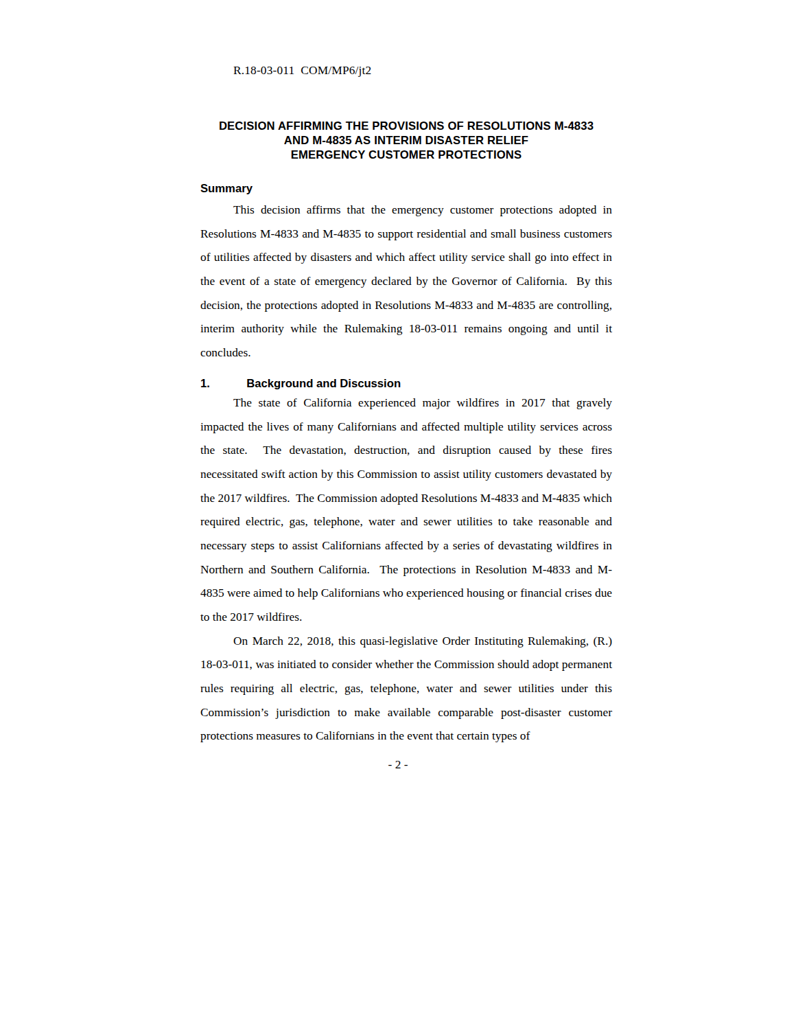R.18-03-011 COM/MP6/jt2
Decision Affirming the Provisions of Resolutions M-4833
and M-4835 as Interim Disaster Relief
Emergency Customer Protections
Summary
This decision affirms that the emergency customer protections adopted in Resolutions M-4833 and M-4835 to support residential and small business customers of utilities affected by disasters and which affect utility service shall go into effect in the event of a state of emergency declared by the Governor of California. By this decision, the protections adopted in Resolutions M-4833 and M-4835 are controlling, interim authority while the Rulemaking 18-03-011 remains ongoing and until it concludes.
1. Background and Discussion
The state of California experienced major wildfires in 2017 that gravely impacted the lives of many Californians and affected multiple utility services across the state. The devastation, destruction, and disruption caused by these fires necessitated swift action by this Commission to assist utility customers devastated by the 2017 wildfires. The Commission adopted Resolutions M-4833 and M-4835 which required electric, gas, telephone, water and sewer utilities to take reasonable and necessary steps to assist Californians affected by a series of devastating wildfires in Northern and Southern California. The protections in Resolution M-4833 and M-4835 were aimed to help Californians who experienced housing or financial crises due to the 2017 wildfires.
On March 22, 2018, this quasi-legislative Order Instituting Rulemaking, (R.) 18-03-011, was initiated to consider whether the Commission should adopt permanent rules requiring all electric, gas, telephone, water and sewer utilities under this Commission’s jurisdiction to make available comparable post-disaster customer protections measures to Californians in the event that certain types of
- 2 -